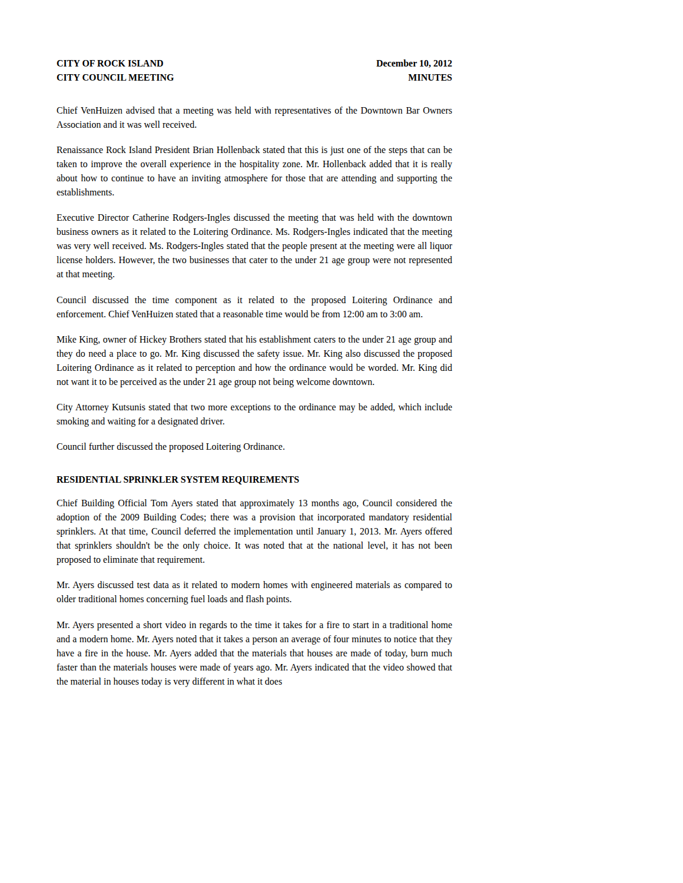CITY OF ROCK ISLAND
CITY COUNCIL MEETING
December 10, 2012
MINUTES
Chief VenHuizen advised that a meeting was held with representatives of the Downtown Bar Owners Association and it was well received.
Renaissance Rock Island President Brian Hollenback stated that this is just one of the steps that can be taken to improve the overall experience in the hospitality zone. Mr. Hollenback added that it is really about how to continue to have an inviting atmosphere for those that are attending and supporting the establishments.
Executive Director Catherine Rodgers-Ingles discussed the meeting that was held with the downtown business owners as it related to the Loitering Ordinance. Ms. Rodgers-Ingles indicated that the meeting was very well received. Ms. Rodgers-Ingles stated that the people present at the meeting were all liquor license holders. However, the two businesses that cater to the under 21 age group were not represented at that meeting.
Council discussed the time component as it related to the proposed Loitering Ordinance and enforcement. Chief VenHuizen stated that a reasonable time would be from 12:00 am to 3:00 am.
Mike King, owner of Hickey Brothers stated that his establishment caters to the under 21 age group and they do need a place to go. Mr. King discussed the safety issue. Mr. King also discussed the proposed Loitering Ordinance as it related to perception and how the ordinance would be worded. Mr. King did not want it to be perceived as the under 21 age group not being welcome downtown.
City Attorney Kutsunis stated that two more exceptions to the ordinance may be added, which include smoking and waiting for a designated driver.
Council further discussed the proposed Loitering Ordinance.
RESIDENTIAL SPRINKLER SYSTEM REQUIREMENTS
Chief Building Official Tom Ayers stated that approximately 13 months ago, Council considered the adoption of the 2009 Building Codes; there was a provision that incorporated mandatory residential sprinklers. At that time, Council deferred the implementation until January 1, 2013. Mr. Ayers offered that sprinklers shouldn't be the only choice. It was noted that at the national level, it has not been proposed to eliminate that requirement.
Mr. Ayers discussed test data as it related to modern homes with engineered materials as compared to older traditional homes concerning fuel loads and flash points.
Mr. Ayers presented a short video in regards to the time it takes for a fire to start in a traditional home and a modern home. Mr. Ayers noted that it takes a person an average of four minutes to notice that they have a fire in the house. Mr. Ayers added that the materials that houses are made of today, burn much faster than the materials houses were made of years ago. Mr. Ayers indicated that the video showed that the material in houses today is very different in what it does